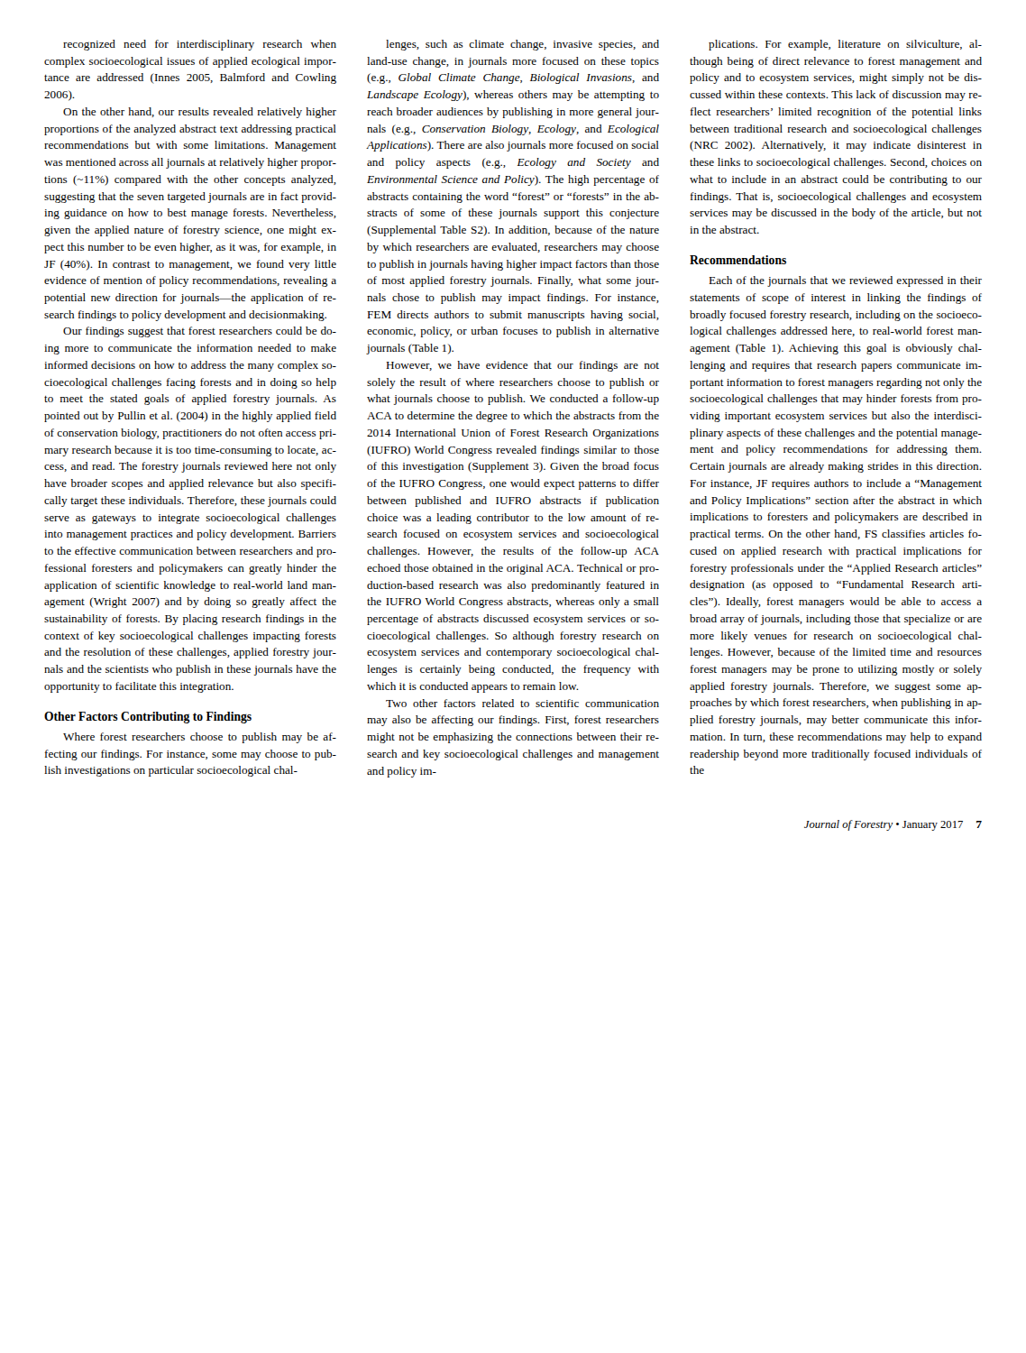recognized need for interdisciplinary research when complex socioecological issues of applied ecological importance are addressed (Innes 2005, Balmford and Cowling 2006).
On the other hand, our results revealed relatively higher proportions of the analyzed abstract text addressing practical recommendations but with some limitations. Management was mentioned across all journals at relatively higher proportions (~11%) compared with the other concepts analyzed, suggesting that the seven targeted journals are in fact providing guidance on how to best manage forests. Nevertheless, given the applied nature of forestry science, one might expect this number to be even higher, as it was, for example, in JF (40%). In contrast to management, we found very little evidence of mention of policy recommendations, revealing a potential new direction for journals—the application of research findings to policy development and decisionmaking.
Our findings suggest that forest researchers could be doing more to communicate the information needed to make informed decisions on how to address the many complex socioecological challenges facing forests and in doing so help to meet the stated goals of applied forestry journals. As pointed out by Pullin et al. (2004) in the highly applied field of conservation biology, practitioners do not often access primary research because it is too time-consuming to locate, access, and read. The forestry journals reviewed here not only have broader scopes and applied relevance but also specifically target these individuals. Therefore, these journals could serve as gateways to integrate socioecological challenges into management practices and policy development. Barriers to the effective communication between researchers and professional foresters and policymakers can greatly hinder the application of scientific knowledge to real-world land management (Wright 2007) and by doing so greatly affect the sustainability of forests. By placing research findings in the context of key socioecological challenges impacting forests and the resolution of these challenges, applied forestry journals and the scientists who publish in these journals have the opportunity to facilitate this integration.
Other Factors Contributing to Findings
Where forest researchers choose to publish may be affecting our findings. For instance, some may choose to publish investigations on particular socioecological chal-
lenges, such as climate change, invasive species, and land-use change, in journals more focused on these topics (e.g., Global Climate Change, Biological Invasions, and Landscape Ecology), whereas others may be attempting to reach broader audiences by publishing in more general journals (e.g., Conservation Biology, Ecology, and Ecological Applications). There are also journals more focused on social and policy aspects (e.g., Ecology and Society and Environmental Science and Policy). The high percentage of abstracts containing the word “forest” or “forests” in the abstracts of some of these journals support this conjecture (Supplemental Table S2). In addition, because of the nature by which researchers are evaluated, researchers may choose to publish in journals having higher impact factors than those of most applied forestry journals. Finally, what some journals chose to publish may impact findings. For instance, FEM directs authors to submit manuscripts having social, economic, policy, or urban focuses to publish in alternative journals (Table 1).
However, we have evidence that our findings are not solely the result of where researchers choose to publish or what journals choose to publish. We conducted a follow-up ACA to determine the degree to which the abstracts from the 2014 International Union of Forest Research Organizations (IUFRO) World Congress revealed findings similar to those of this investigation (Supplement 3). Given the broad focus of the IUFRO Congress, one would expect patterns to differ between published and IUFRO abstracts if publication choice was a leading contributor to the low amount of research focused on ecosystem services and socioecological challenges. However, the results of the follow-up ACA echoed those obtained in the original ACA. Technical or production-based research was also predominantly featured in the IUFRO World Congress abstracts, whereas only a small percentage of abstracts discussed ecosystem services or socioecological challenges. So although forestry research on ecosystem services and contemporary socioecological challenges is certainly being conducted, the frequency with which it is conducted appears to remain low.
Two other factors related to scientific communication may also be affecting our findings. First, forest researchers might not be emphasizing the connections between their research and key socioecological challenges and management and policy im-
plications. For example, literature on silviculture, although being of direct relevance to forest management and policy and to ecosystem services, might simply not be discussed within these contexts. This lack of discussion may reflect researchers’ limited recognition of the potential links between traditional research and socioecological challenges (NRC 2002). Alternatively, it may indicate disinterest in these links to socioecological challenges. Second, choices on what to include in an abstract could be contributing to our findings. That is, socioecological challenges and ecosystem services may be discussed in the body of the article, but not in the abstract.
Recommendations
Each of the journals that we reviewed expressed in their statements of scope of interest in linking the findings of broadly focused forestry research, including on the socioecological challenges addressed here, to real-world forest management (Table 1). Achieving this goal is obviously challenging and requires that research papers communicate important information to forest managers regarding not only the socioecological challenges that may hinder forests from providing important ecosystem services but also the interdisciplinary aspects of these challenges and the potential management and policy recommendations for addressing them. Certain journals are already making strides in this direction. For instance, JF requires authors to include a “Management and Policy Implications” section after the abstract in which implications to foresters and policymakers are described in practical terms. On the other hand, FS classifies articles focused on applied research with practical implications for forestry professionals under the “Applied Research articles” designation (as opposed to “Fundamental Research articles”). Ideally, forest managers would be able to access a broad array of journals, including those that specialize or are more likely venues for research on socioecological challenges. However, because of the limited time and resources forest managers may be prone to utilizing mostly or solely applied forestry journals. Therefore, we suggest some approaches by which forest researchers, when publishing in applied forestry journals, may better communicate this information. In turn, these recommendations may help to expand readership beyond more traditionally focused individuals of the
Journal of Forestry • January 2017 7